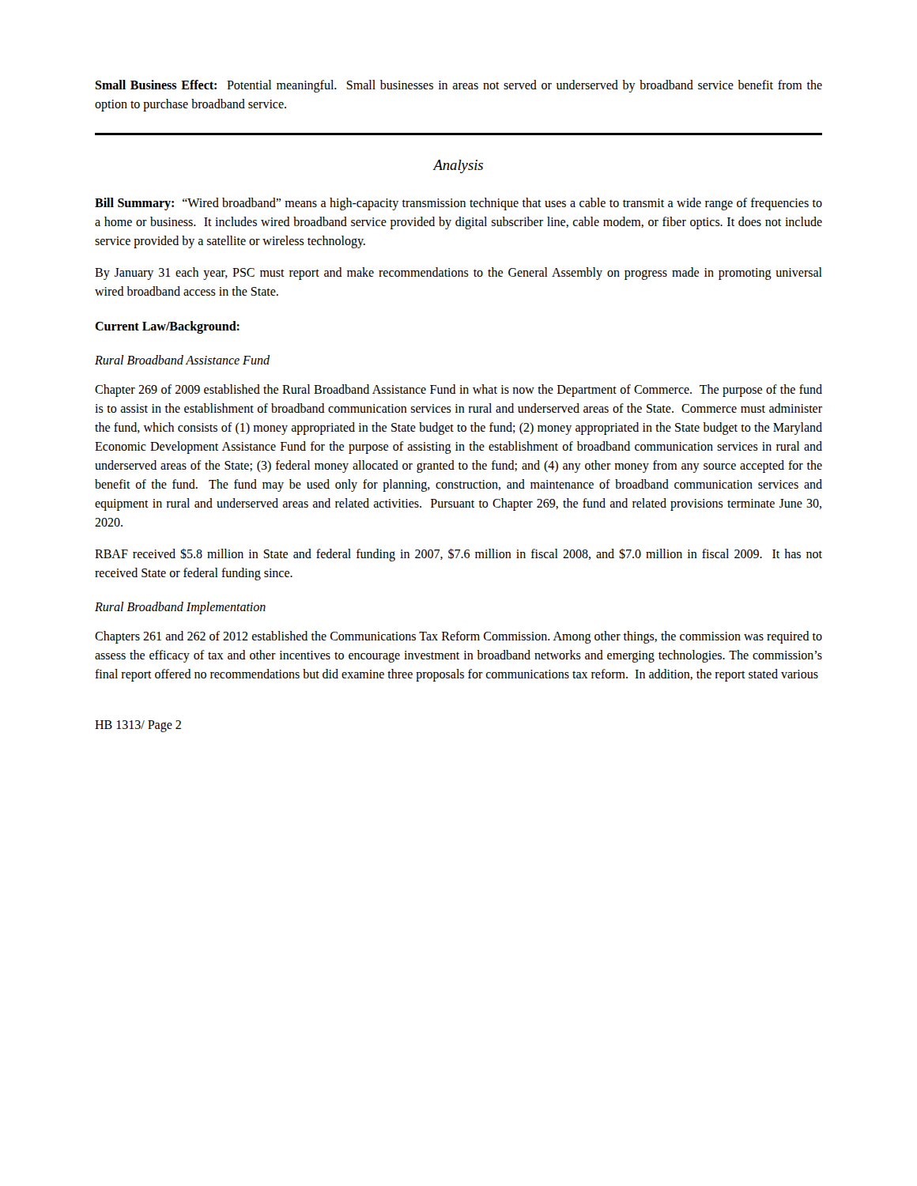Small Business Effect: Potential meaningful. Small businesses in areas not served or underserved by broadband service benefit from the option to purchase broadband service.
Analysis
Bill Summary: “Wired broadband” means a high-capacity transmission technique that uses a cable to transmit a wide range of frequencies to a home or business. It includes wired broadband service provided by digital subscriber line, cable modem, or fiber optics. It does not include service provided by a satellite or wireless technology.
By January 31 each year, PSC must report and make recommendations to the General Assembly on progress made in promoting universal wired broadband access in the State.
Current Law/Background:
Rural Broadband Assistance Fund
Chapter 269 of 2009 established the Rural Broadband Assistance Fund in what is now the Department of Commerce. The purpose of the fund is to assist in the establishment of broadband communication services in rural and underserved areas of the State. Commerce must administer the fund, which consists of (1) money appropriated in the State budget to the fund; (2) money appropriated in the State budget to the Maryland Economic Development Assistance Fund for the purpose of assisting in the establishment of broadband communication services in rural and underserved areas of the State; (3) federal money allocated or granted to the fund; and (4) any other money from any source accepted for the benefit of the fund. The fund may be used only for planning, construction, and maintenance of broadband communication services and equipment in rural and underserved areas and related activities. Pursuant to Chapter 269, the fund and related provisions terminate June 30, 2020.
RBAF received $5.8 million in State and federal funding in 2007, $7.6 million in fiscal 2008, and $7.0 million in fiscal 2009. It has not received State or federal funding since.
Rural Broadband Implementation
Chapters 261 and 262 of 2012 established the Communications Tax Reform Commission. Among other things, the commission was required to assess the efficacy of tax and other incentives to encourage investment in broadband networks and emerging technologies. The commission’s final report offered no recommendations but did examine three proposals for communications tax reform. In addition, the report stated various
HB 1313/ Page 2